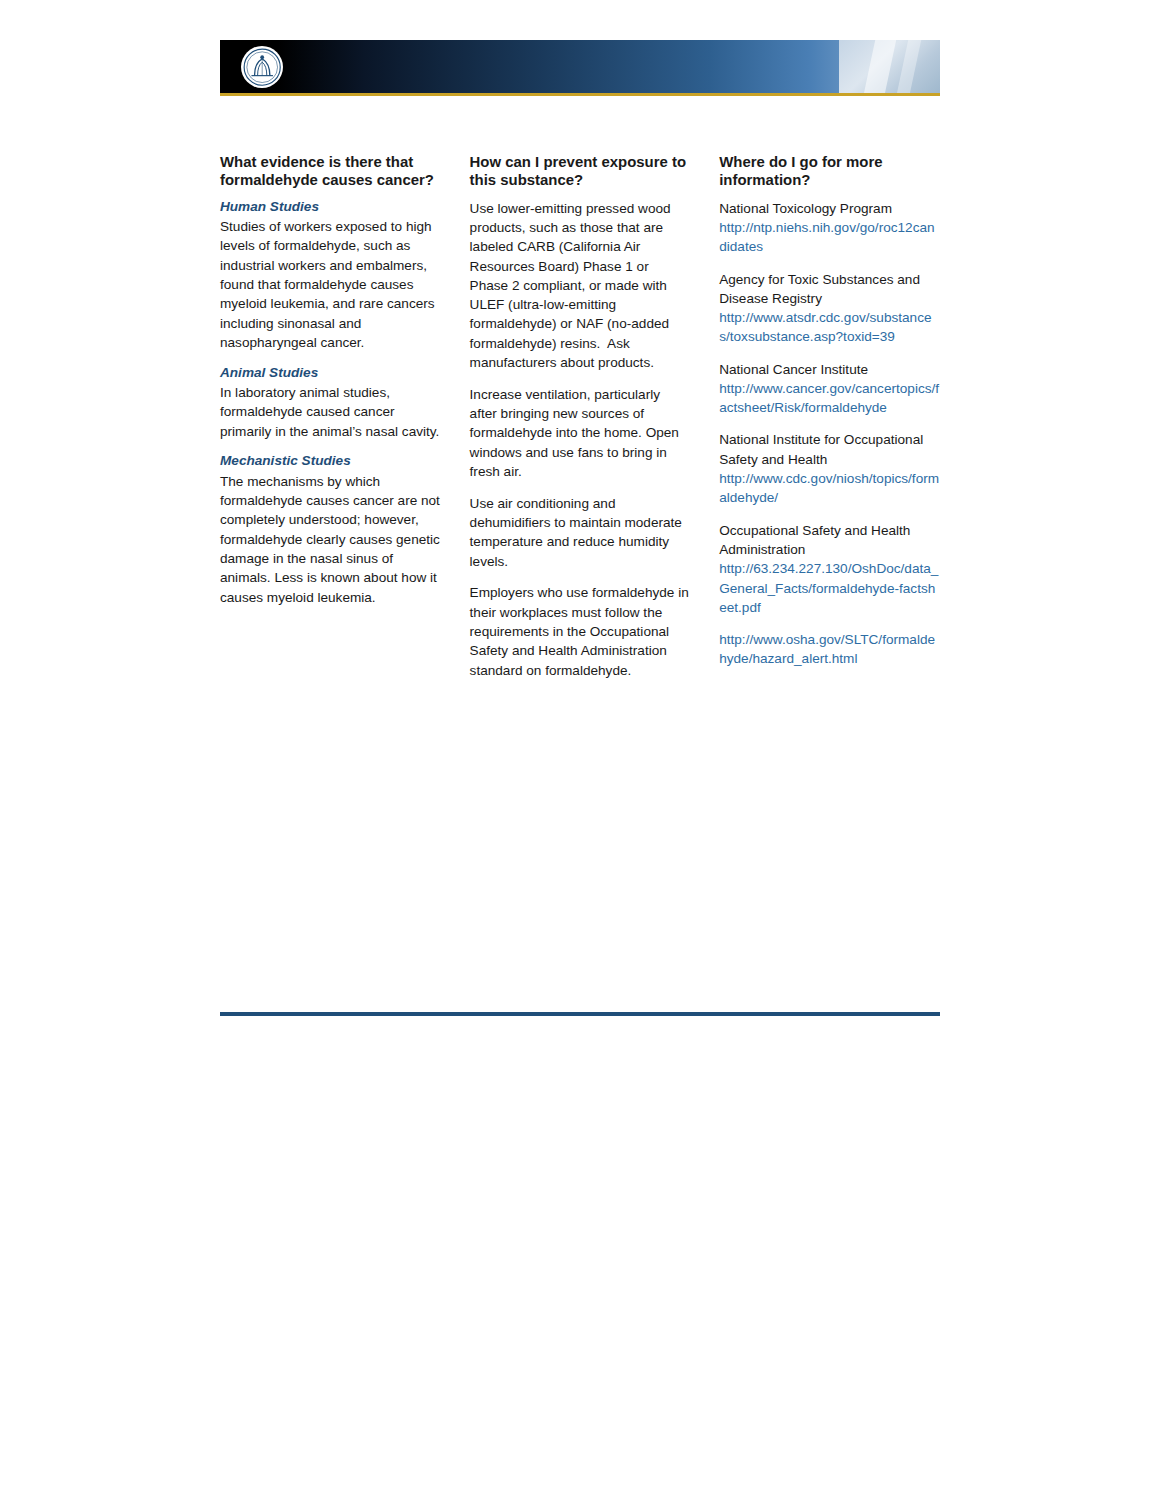What evidence is there that formaldehyde causes cancer?
Human Studies
Studies of workers exposed to high levels of formaldehyde, such as industrial workers and embalmers, found that formaldehyde causes myeloid leukemia, and rare cancers including sinonasal and nasopharyngeal cancer.
Animal Studies
In laboratory animal studies, formaldehyde caused cancer primarily in the animal’s nasal cavity.
Mechanistic Studies
The mechanisms by which formaldehyde causes cancer are not completely understood; however, formaldehyde clearly causes genetic damage in the nasal sinus of animals. Less is known about how it causes myeloid leukemia.
How can I prevent exposure to this substance?
Use lower-emitting pressed wood products, such as those that are labeled CARB (California Air Resources Board) Phase 1 or Phase 2 compliant, or made with ULEF (ultra-low-emitting formaldehyde) or NAF (no-added formaldehyde) resins. Ask manufacturers about products.
Increase ventilation, particularly after bringing new sources of formaldehyde into the home. Open windows and use fans to bring in fresh air.
Use air conditioning and dehumidifiers to maintain moderate temperature and reduce humidity levels.
Employers who use formaldehyde in their workplaces must follow the requirements in the Occupational Safety and Health Administration standard on formaldehyde.
Where do I go for more information?
National Toxicology Program
http://ntp.niehs.nih.gov/go/roc12candidates
Agency for Toxic Substances and Disease Registry
http://www.atsdr.cdc.gov/substances/toxsubstance.asp?toxid=39
National Cancer Institute
http://www.cancer.gov/cancertopics/factsheet/Risk/formaldehyde
National Institute for Occupational Safety and Health
http://www.cdc.gov/niosh/topics/formaldehyde/
Occupational Safety and Health Administration
http://63.234.227.130/OshDoc/data_General_Facts/formaldehyde-factsheet.pdf
http://www.osha.gov/SLTC/formaldehyde/hazard_alert.html